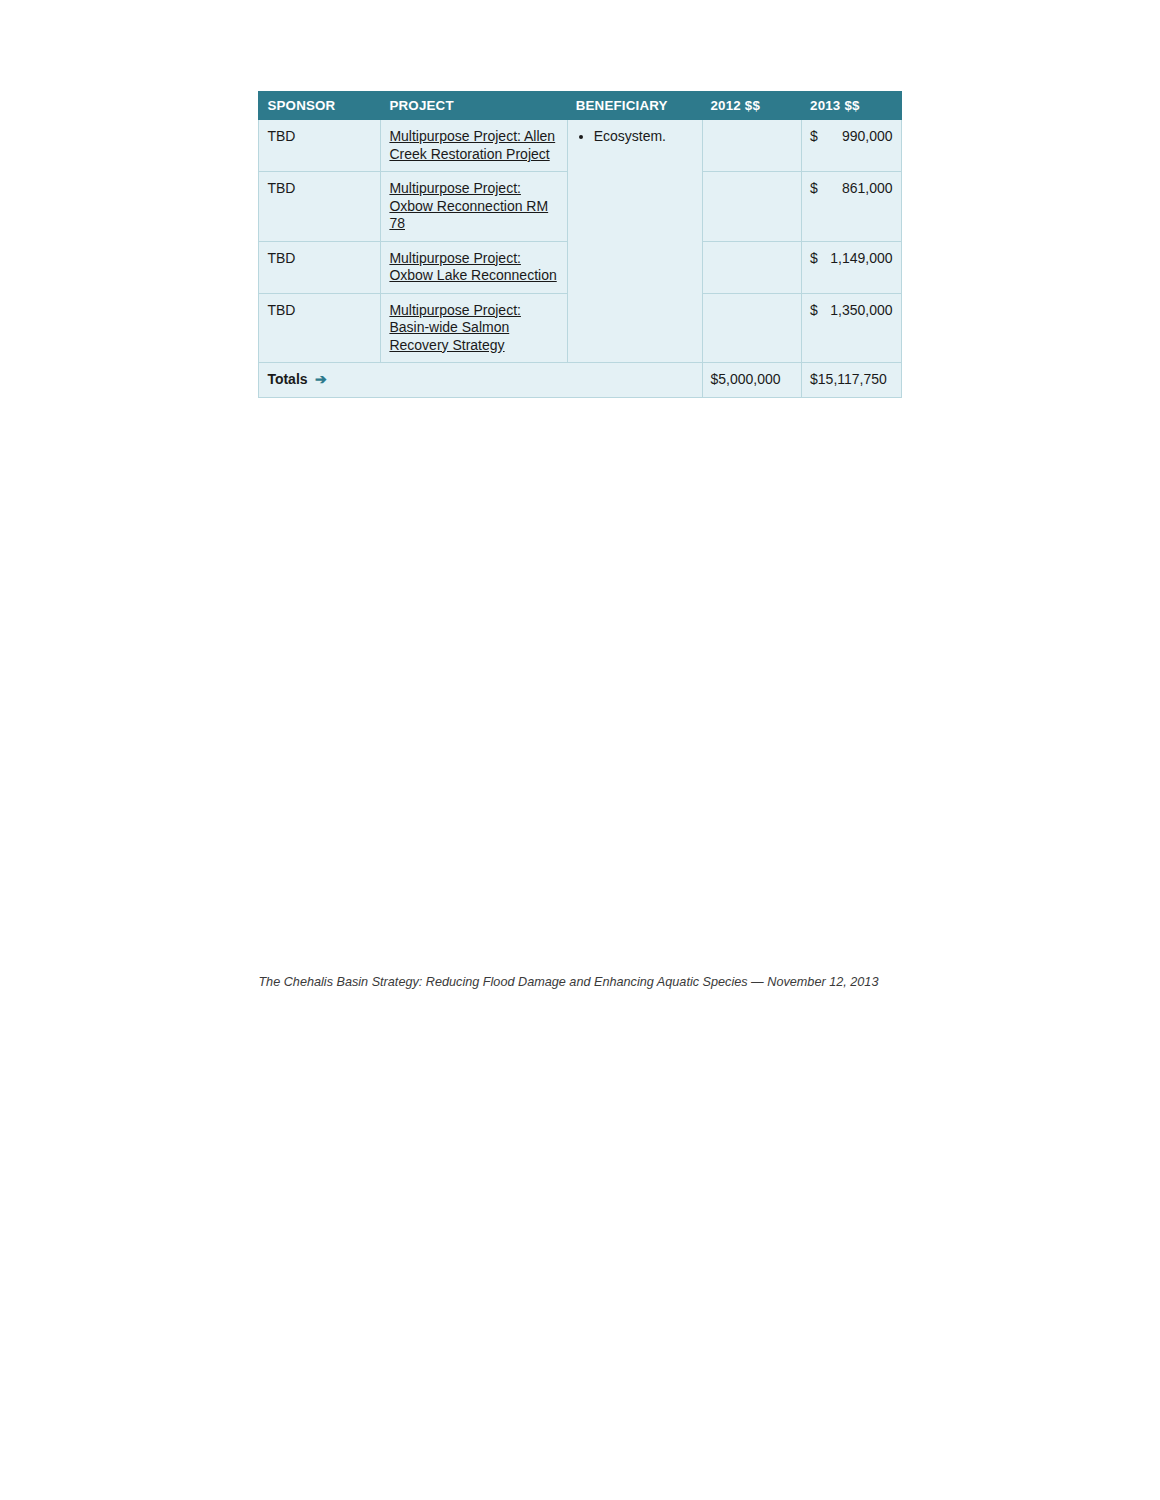| SPONSOR | PROJECT | BENEFICIARY | 2012 $$ | 2013 $$ |
| --- | --- | --- | --- | --- |
| TBD | Multipurpose Project: Allen Creek Restoration Project | Ecosystem. | | $ 990,000 |
| TBD | Multipurpose Project: Oxbow Reconnection RM 78 | | $ 861,000 |
| TBD | Multipurpose Project: Oxbow Lake Reconnection | | $ 1,149,000 |
| TBD | Multipurpose Project: Basin-wide Salmon Recovery Strategy | | $ 1,350,000 |
| Totals ➔ | $5,000,000 | $15,117,750 |
The Chehalis Basin Strategy: Reducing Flood Damage and Enhancing Aquatic Species — November 12, 2013